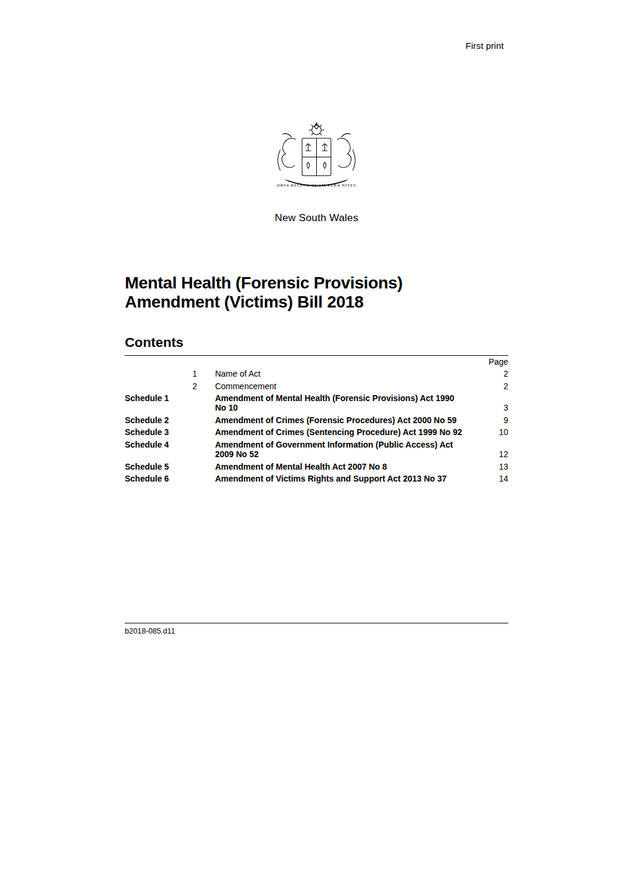First print
New South Wales
Mental Health (Forensic Provisions)
Amendment (Victims) Bill 2018
Contents
| | | | Page |
| | 1 | Name of Act | 2 |
| | 2 | Commencement | 2 |
| Schedule 1 | | Amendment of Mental Health (Forensic Provisions) Act 1990 No 10 | 3 |
| Schedule 2 | | Amendment of Crimes (Forensic Procedures) Act 2000 No 59 | 9 |
| Schedule 3 | | Amendment of Crimes (Sentencing Procedure) Act 1999 No 92 | 10 |
| Schedule 4 | | Amendment of Government Information (Public Access) Act 2009 No 52 | 12 |
| Schedule 5 | | Amendment of Mental Health Act 2007 No 8 | 13 |
| Schedule 6 | | Amendment of Victims Rights and Support Act 2013 No 37 | 14 |
b2018-085.d11